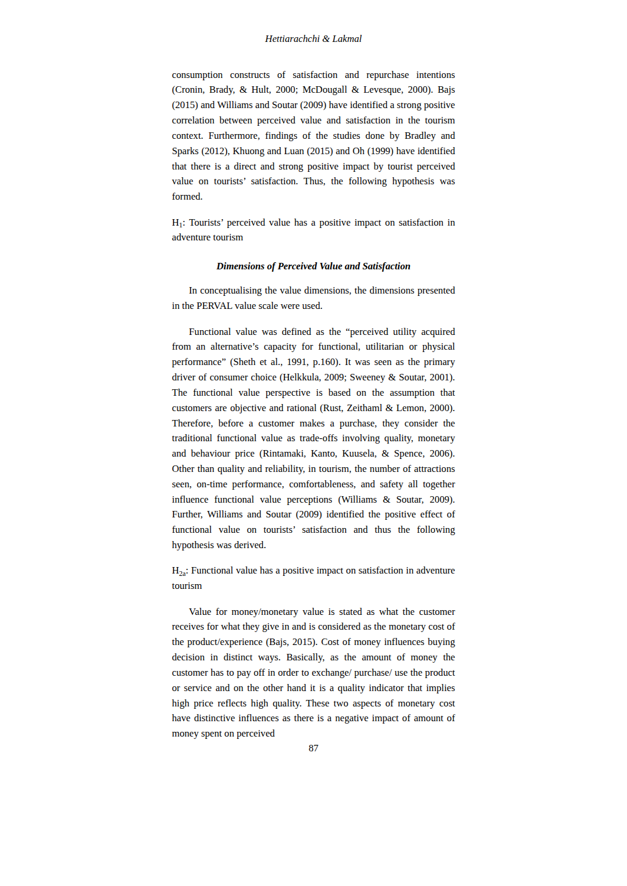Hettiarachchi & Lakmal
consumption constructs of satisfaction and repurchase intentions (Cronin, Brady, & Hult, 2000; McDougall & Levesque, 2000). Bajs (2015) and Williams and Soutar (2009) have identified a strong positive correlation between perceived value and satisfaction in the tourism context. Furthermore, findings of the studies done by Bradley and Sparks (2012), Khuong and Luan (2015) and Oh (1999) have identified that there is a direct and strong positive impact by tourist perceived value on tourists’ satisfaction. Thus, the following hypothesis was formed.
H1: Tourists’ perceived value has a positive impact on satisfaction in adventure tourism
Dimensions of Perceived Value and Satisfaction
In conceptualising the value dimensions, the dimensions presented in the PERVAL value scale were used.
Functional value was defined as the “perceived utility acquired from an alternative’s capacity for functional, utilitarian or physical performance” (Sheth et al., 1991, p.160). It was seen as the primary driver of consumer choice (Helkkula, 2009; Sweeney & Soutar, 2001). The functional value perspective is based on the assumption that customers are objective and rational (Rust, Zeithaml & Lemon, 2000). Therefore, before a customer makes a purchase, they consider the traditional functional value as trade-offs involving quality, monetary and behaviour price (Rintamaki, Kanto, Kuusela, & Spence, 2006). Other than quality and reliability, in tourism, the number of attractions seen, on-time performance, comfortableness, and safety all together influence functional value perceptions (Williams & Soutar, 2009). Further, Williams and Soutar (2009) identified the positive effect of functional value on tourists’ satisfaction and thus the following hypothesis was derived.
H2a: Functional value has a positive impact on satisfaction in adventure tourism
Value for money/monetary value is stated as what the customer receives for what they give in and is considered as the monetary cost of the product/experience (Bajs, 2015). Cost of money influences buying decision in distinct ways. Basically, as the amount of money the customer has to pay off in order to exchange/ purchase/ use the product or service and on the other hand it is a quality indicator that implies high price reflects high quality. These two aspects of monetary cost have distinctive influences as there is a negative impact of amount of money spent on perceived
87